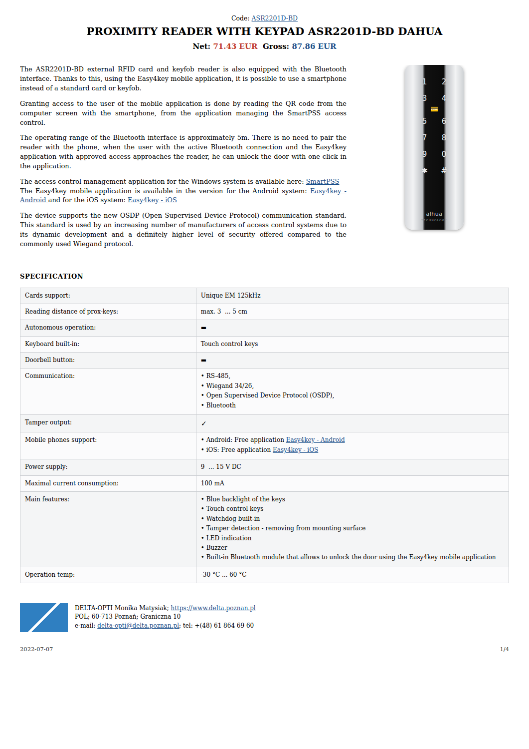Code: ASR2201D-BD
PROXIMITY READER WITH KEYPAD ASR2201D-BD DAHUA
Net: 71.43 EUR Gross: 87.86 EUR
| 1 | 2 |
| 3 | 4 |
💳
| 5 | 6 |
| 7 | 8 |
| 9 | 0 |
| ✱ | # |
alhuaTECHNOLOGY
The ASR2201D-BD external RFID card and keyfob reader is also equipped with the Bluetooth interface. Thanks to this, using the Easy4key mobile application, it is possible to use a smartphone instead of a standard card or keyfob.
Granting access to the user of the mobile application is done by reading the QR code from the computer screen with the smartphone, from the application managing the SmartPSS access control.
The operating range of the Bluetooth interface is approximately 5m. There is no need to pair the reader with the phone, when the user with the active Bluetooth connection and the Easy4key application with approved access approaches the reader, he can unlock the door with one click in the application.
The access control management application for the Windows system is available here: SmartPSS
The Easy4key mobile application is available in the version for the Android system: Easy4key - Android and for the iOS system: Easy4key - iOS
The device supports the new OSDP (Open Supervised Device Protocol) communication standard. This standard is used by an increasing number of manufacturers of access control systems due to its dynamic development and a definitely higher level of security offered compared to the commonly used Wiegand protocol.
SPECIFICATION
| Cards support: | Unique EM 125kHz |
| Reading distance of prox-keys: | max. 3 ... 5 cm |
| Autonomous operation: | ▬ |
| Keyboard built-in: | Touch control keys |
| Doorbell button: | ▬ |
| Communication: | RS-485, Wiegand 34/26, Open Supervised Device Protocol (OSDP), Bluetooth |
| Tamper output: | ✓ |
| Mobile phones support: | Android: Free application Easy4key - Android iOS: Free application Easy4key - iOS |
| Power supply: | 9 ... 15 V DC |
| Maximal current consumption: | 100 mA |
| Main features: | Blue backlight of the keys Touch control keys Watchdog built-in Tamper detection - removing from mounting surface LED indication Buzzer Built-in Bluetooth module that allows to unlock the door using the Easy4key mobile application |
| Operation temp: | -30 °C ... 60 °C |
DELTA-OPTI Monika Matysiak; https://www.delta.poznan.pl
POL; 60-713 Poznań; Graniczna 10
e-mail: delta-opti@delta.poznan.pl; tel: +(48) 61 864 69 60
2022-07-07 1/4